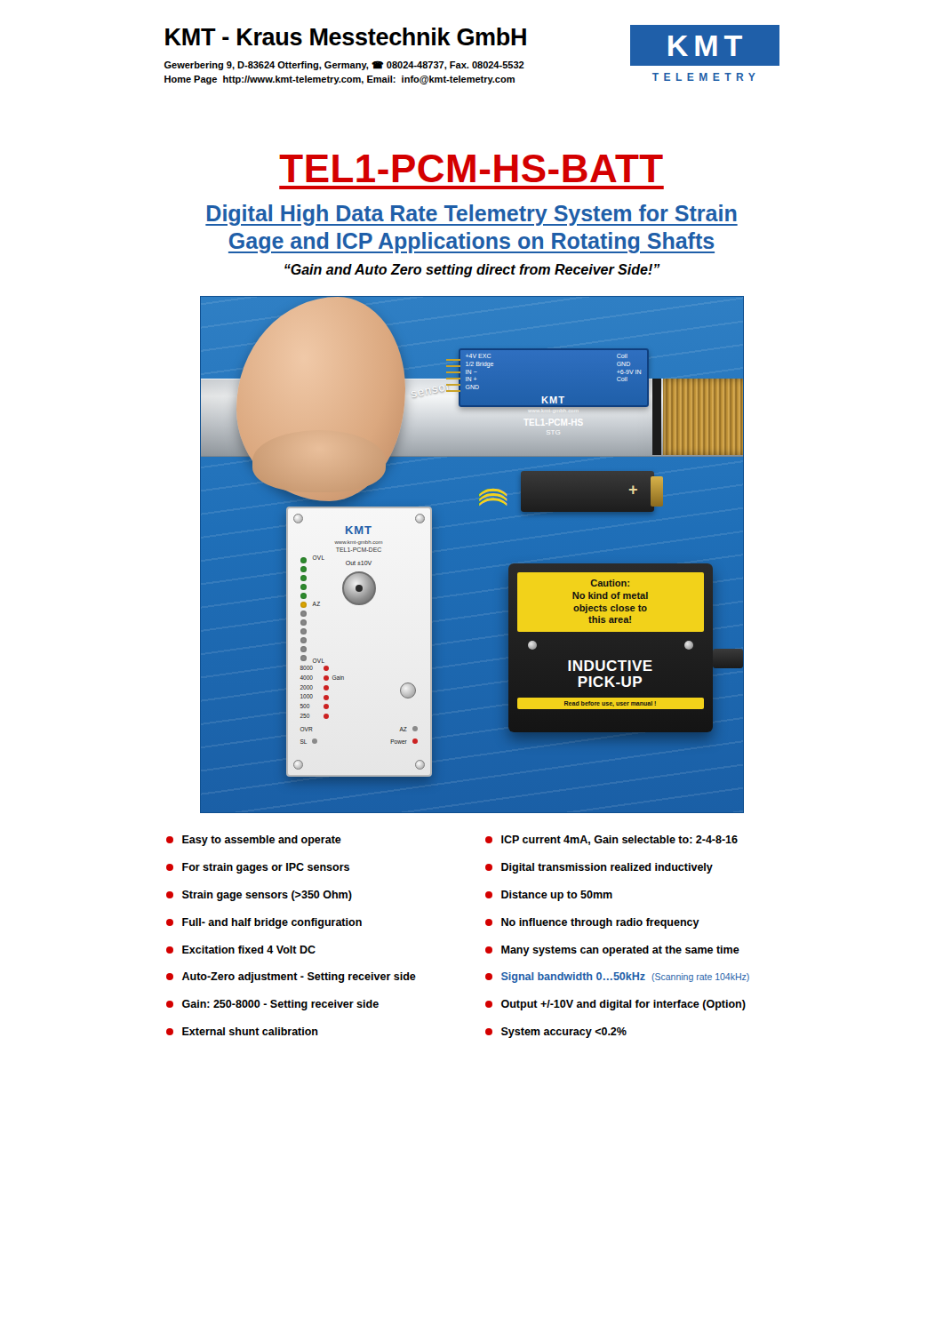KMT - Kraus Messtechnik GmbH
Gewerbering 9, D-83624 Otterfing, Germany, ☎ 08024-48737, Fax. 08024-5532
Home Page http://www.kmt-telemetry.com, Email: info@kmt-telemetry.com
KMT
TELEMETRY
TEL1-PCM-HS-BATT
Digital High Data Rate Telemetry System for Strain
Gage and ICP Applications on Rotating Shafts
“Gain and Auto Zero setting direct from Receiver Side!”
sensor
+4V EXC
1/2 Bridge
IN −
IN +
GND Coil
GND
+6-9V IN
Coil
KMT
www.kmt-gmbh.com
TEL1-PCM-HS
STG
+
KMT
www.kmt-gmbh.com
TEL1-PCM-DEC
Out ±10V
OVL
AZ
OVL
8000 4000 Gain 2000 1000 500 250
OVR AZ
SL Power
)))
Caution:
No kind of metal
objects close to
this area!
INDUCTIVE
PICK-UP
Read before use, user manual !
Easy to assemble and operate
For strain gages or IPC sensors
Strain gage sensors (>350 Ohm)
Full- and half bridge configuration
Excitation fixed 4 Volt DC
Auto-Zero adjustment - Setting receiver side
Gain: 250-8000 - Setting receiver side
External shunt calibration
ICP current 4mA, Gain selectable to: 2-4-8-16
Digital transmission realized inductively
Distance up to 50mm
No influence through radio frequency
Many systems can operated at the same time
Signal bandwidth 0…50kHz (Scanning rate 104kHz)
Output +/-10V and digital for interface (Option)
System accuracy <0.2%